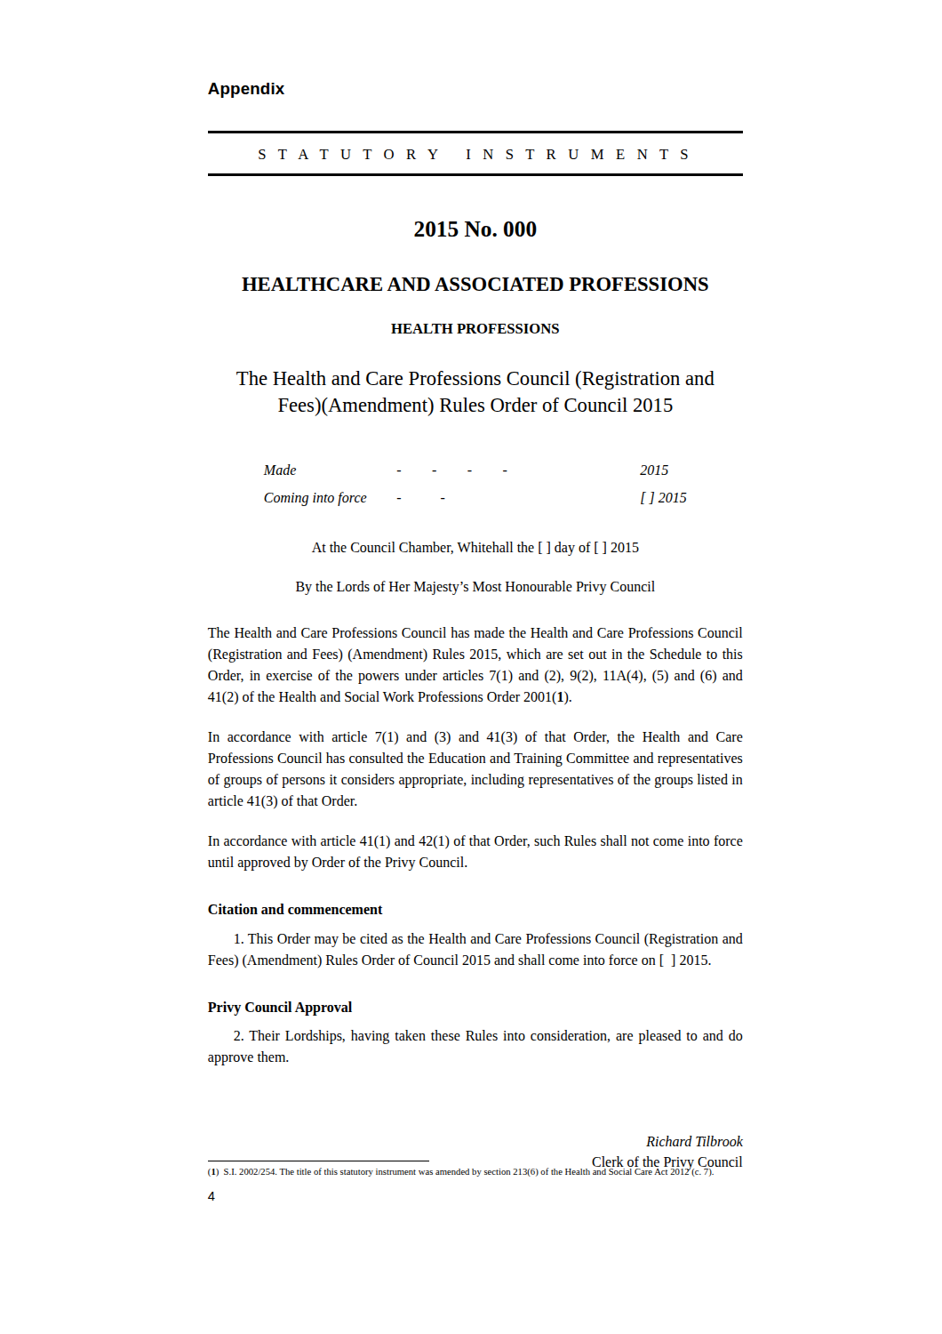Appendix
S T A T U T O R Y I N S T R U M E N T S
2015 No. 000
HEALTHCARE AND ASSOCIATED PROFESSIONS
HEALTH PROFESSIONS
The Health and Care Professions Council (Registration and
Fees)(Amendment) Rules Order of Council 2015
| Made | - - - - | 2015 |
| Coming into force | - - | [ ] 2015 |
At the Council Chamber, Whitehall the [ ] day of [ ] 2015
By the Lords of Her Majesty’s Most Honourable Privy Council
The Health and Care Professions Council has made the Health and Care Professions Council (Registration and Fees) (Amendment) Rules 2015, which are set out in the Schedule to this Order, in exercise of the powers under articles 7(1) and (2), 9(2), 11A(4), (5) and (6) and 41(2) of the Health and Social Work Professions Order 2001(1).
In accordance with article 7(1) and (3) and 41(3) of that Order, the Health and Care Professions Council has consulted the Education and Training Committee and representatives of groups of persons it considers appropriate, including representatives of the groups listed in article 41(3) of that Order.
In accordance with article 41(1) and 42(1) of that Order, such Rules shall not come into force until approved by Order of the Privy Council.
Citation and commencement
1. This Order may be cited as the Health and Care Professions Council (Registration and Fees) (Amendment) Rules Order of Council 2015 and shall come into force on [ ] 2015.
Privy Council Approval
2. Their Lordships, having taken these Rules into consideration, are pleased to and do approve them.
Richard Tilbrook
Clerk of the Privy Council
(1) S.I. 2002/254. The title of this statutory instrument was amended by section 213(6) of the Health and Social Care Act 2012 (c. 7).
4